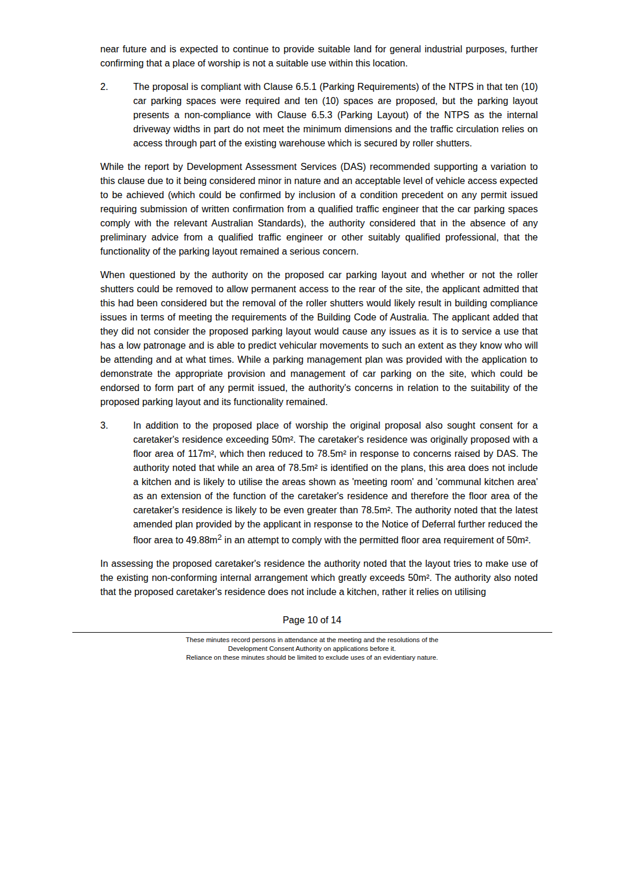near future and is expected to continue to provide suitable land for general industrial purposes, further confirming that a place of worship is not a suitable use within this location.
2. The proposal is compliant with Clause 6.5.1 (Parking Requirements) of the NTPS in that ten (10) car parking spaces were required and ten (10) spaces are proposed, but the parking layout presents a non-compliance with Clause 6.5.3 (Parking Layout) of the NTPS as the internal driveway widths in part do not meet the minimum dimensions and the traffic circulation relies on access through part of the existing warehouse which is secured by roller shutters.
While the report by Development Assessment Services (DAS) recommended supporting a variation to this clause due to it being considered minor in nature and an acceptable level of vehicle access expected to be achieved (which could be confirmed by inclusion of a condition precedent on any permit issued requiring submission of written confirmation from a qualified traffic engineer that the car parking spaces comply with the relevant Australian Standards), the authority considered that in the absence of any preliminary advice from a qualified traffic engineer or other suitably qualified professional, that the functionality of the parking layout remained a serious concern.
When questioned by the authority on the proposed car parking layout and whether or not the roller shutters could be removed to allow permanent access to the rear of the site, the applicant admitted that this had been considered but the removal of the roller shutters would likely result in building compliance issues in terms of meeting the requirements of the Building Code of Australia. The applicant added that they did not consider the proposed parking layout would cause any issues as it is to service a use that has a low patronage and is able to predict vehicular movements to such an extent as they know who will be attending and at what times. While a parking management plan was provided with the application to demonstrate the appropriate provision and management of car parking on the site, which could be endorsed to form part of any permit issued, the authority's concerns in relation to the suitability of the proposed parking layout and its functionality remained.
3. In addition to the proposed place of worship the original proposal also sought consent for a caretaker's residence exceeding 50m². The caretaker's residence was originally proposed with a floor area of 117m², which then reduced to 78.5m² in response to concerns raised by DAS. The authority noted that while an area of 78.5m² is identified on the plans, this area does not include a kitchen and is likely to utilise the areas shown as 'meeting room' and 'communal kitchen area' as an extension of the function of the caretaker's residence and therefore the floor area of the caretaker's residence is likely to be even greater than 78.5m². The authority noted that the latest amended plan provided by the applicant in response to the Notice of Deferral further reduced the floor area to 49.88m2 in an attempt to comply with the permitted floor area requirement of 50m².
In assessing the proposed caretaker's residence the authority noted that the layout tries to make use of the existing non-conforming internal arrangement which greatly exceeds 50m². The authority also noted that the proposed caretaker's residence does not include a kitchen, rather it relies on utilising
Page 10 of 14
These minutes record persons in attendance at the meeting and the resolutions of the
Development Consent Authority on applications before it.
Reliance on these minutes should be limited to exclude uses of an evidentiary nature.